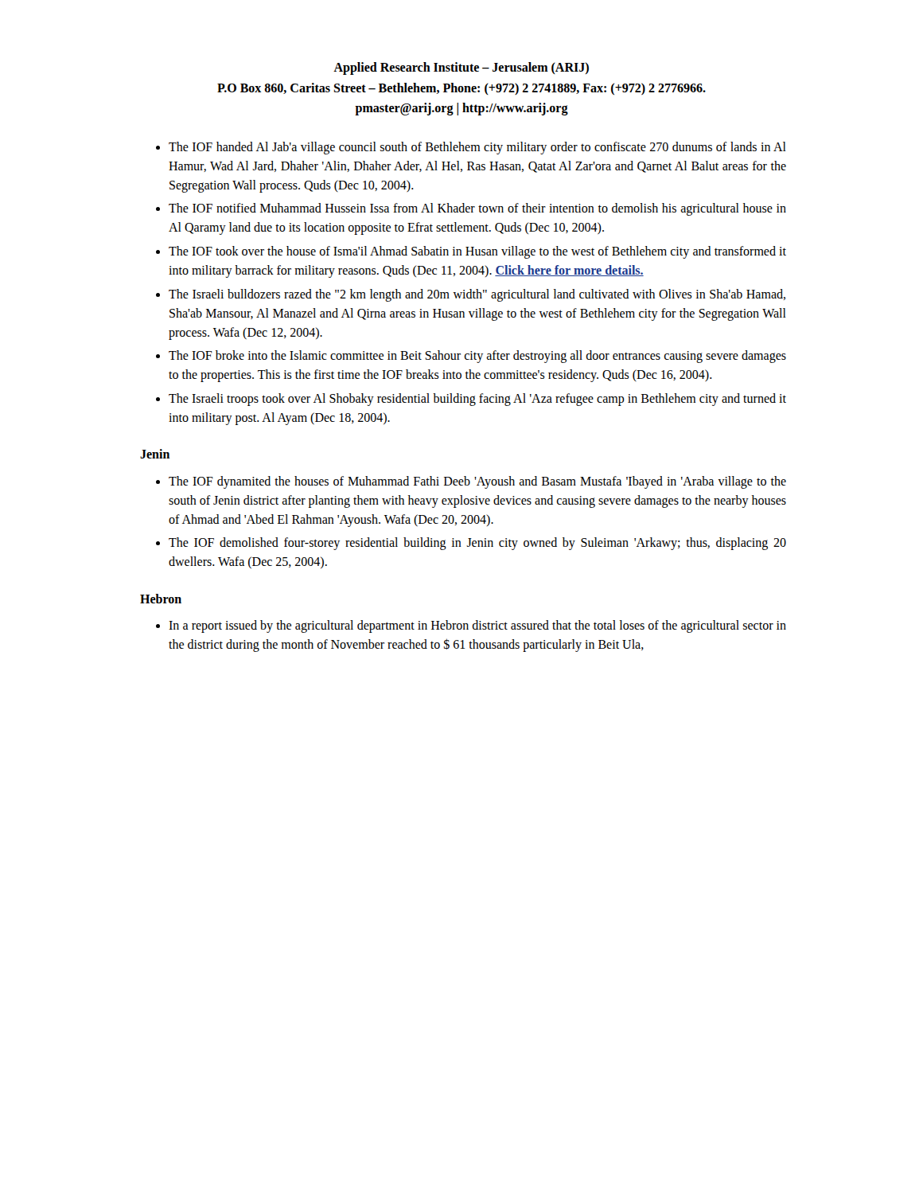Applied Research Institute – Jerusalem (ARIJ)
P.O Box 860, Caritas Street – Bethlehem, Phone: (+972) 2 2741889, Fax: (+972) 2 2776966.
pmaster@arij.org | http://www.arij.org
The IOF handed Al Jab'a village council south of Bethlehem city military order to confiscate 270 dunums of lands in Al Hamur, Wad Al Jard, Dhaher 'Alin, Dhaher Ader, Al Hel, Ras Hasan, Qatat Al Zar'ora and Qarnet Al Balut areas for the Segregation Wall process. Quds (Dec 10, 2004).
The IOF notified Muhammad Hussein Issa from Al Khader town of their intention to demolish his agricultural house in Al Qaramy land due to its location opposite to Efrat settlement. Quds (Dec 10, 2004).
The IOF took over the house of Isma'il Ahmad Sabatin in Husan village to the west of Bethlehem city and transformed it into military barrack for military reasons. Quds (Dec 11, 2004). Click here for more details.
The Israeli bulldozers razed the "2 km length and 20m width" agricultural land cultivated with Olives in Sha'ab Hamad, Sha'ab Mansour, Al Manazel and Al Qirna areas in Husan village to the west of Bethlehem city for the Segregation Wall process. Wafa (Dec 12, 2004).
The IOF broke into the Islamic committee in Beit Sahour city after destroying all door entrances causing severe damages to the properties. This is the first time the IOF breaks into the committee's residency. Quds (Dec 16, 2004).
The Israeli troops took over Al Shobaky residential building facing Al 'Aza refugee camp in Bethlehem city and turned it into military post. Al Ayam (Dec 18, 2004).
Jenin
The IOF dynamited the houses of Muhammad Fathi Deeb 'Ayoush and Basam Mustafa 'Ibayed in 'Araba village to the south of Jenin district after planting them with heavy explosive devices and causing severe damages to the nearby houses of Ahmad and 'Abed El Rahman 'Ayoush. Wafa (Dec 20, 2004).
The IOF demolished four-storey residential building in Jenin city owned by Suleiman 'Arkawy; thus, displacing 20 dwellers. Wafa (Dec 25, 2004).
Hebron
In a report issued by the agricultural department in Hebron district assured that the total loses of the agricultural sector in the district during the month of November reached to $ 61 thousands particularly in Beit Ula,